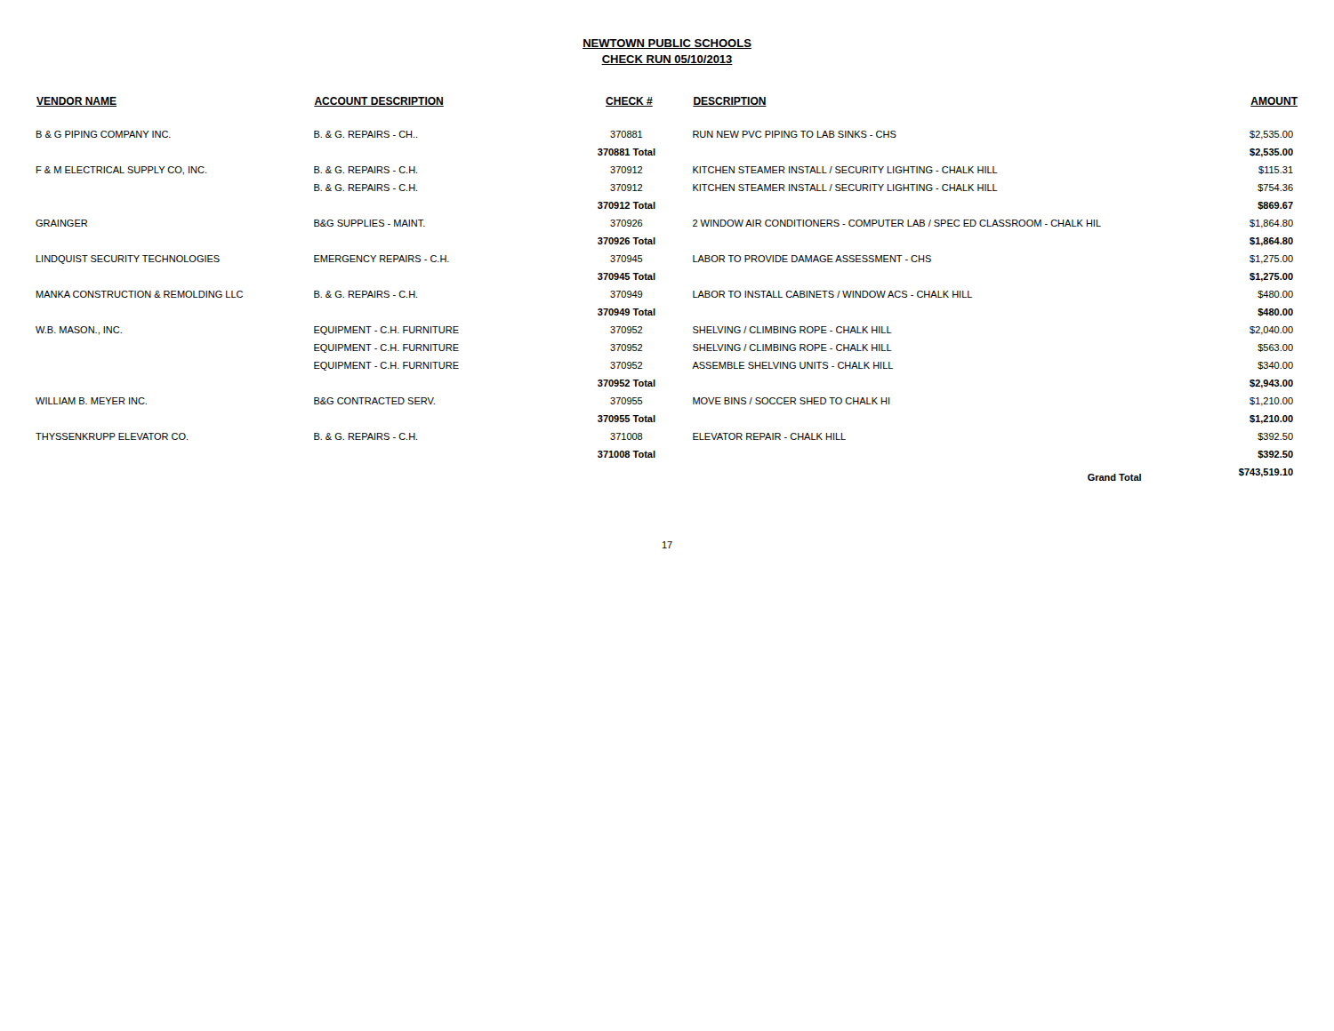NEWTOWN PUBLIC SCHOOLS
CHECK RUN 05/10/2013
| VENDOR NAME | ACCOUNT DESCRIPTION | CHECK # | DESCRIPTION | AMOUNT |
| --- | --- | --- | --- | --- |
| B & G PIPING COMPANY INC. | B. & G. REPAIRS - CH.. | 370881 | RUN NEW PVC PIPING TO LAB SINKS - CHS | $2,535.00 |
| | | 370881 Total | | $2,535.00 |
| F & M ELECTRICAL SUPPLY CO, INC. | B. & G. REPAIRS - C.H. | 370912 | KITCHEN STEAMER INSTALL / SECURITY LIGHTING - CHALK HILL | $115.31 |
| | B. & G. REPAIRS - C.H. | 370912 | KITCHEN STEAMER INSTALL / SECURITY LIGHTING - CHALK HILL | $754.36 |
| | | 370912 Total | | $869.67 |
| GRAINGER | B&G SUPPLIES - MAINT. | 370926 | 2 WINDOW AIR CONDITIONERS - COMPUTER LAB / SPEC ED CLASSROOM - CHALK HIL | $1,864.80 |
| | | 370926 Total | | $1,864.80 |
| LINDQUIST SECURITY TECHNOLOGIES | EMERGENCY REPAIRS - C.H. | 370945 | LABOR TO PROVIDE DAMAGE ASSESSMENT - CHS | $1,275.00 |
| | | 370945 Total | | $1,275.00 |
| MANKA CONSTRUCTION & REMOLDING LLC | B. & G. REPAIRS - C.H. | 370949 | LABOR TO INSTALL CABINETS / WINDOW ACS - CHALK HILL | $480.00 |
| | | 370949 Total | | $480.00 |
| W.B. MASON., INC. | EQUIPMENT - C.H. FURNITURE | 370952 | SHELVING / CLIMBING ROPE - CHALK HILL | $2,040.00 |
| | EQUIPMENT - C.H. FURNITURE | 370952 | SHELVING / CLIMBING ROPE - CHALK HILL | $563.00 |
| | EQUIPMENT - C.H. FURNITURE | 370952 | ASSEMBLE SHELVING UNITS - CHALK HILL | $340.00 |
| | | 370952 Total | | $2,943.00 |
| WILLIAM B. MEYER INC. | B&G CONTRACTED SERV. | 370955 | MOVE BINS / SOCCER SHED TO CHALK HI | $1,210.00 |
| | | 370955 Total | | $1,210.00 |
| THYSSENKRUPP ELEVATOR CO. | B. & G. REPAIRS - C.H. | 371008 | ELEVATOR REPAIR - CHALK HILL | $392.50 |
| | | 371008 Total | | $392.50 |
| | | | Grand Total | $743,519.10 |
17